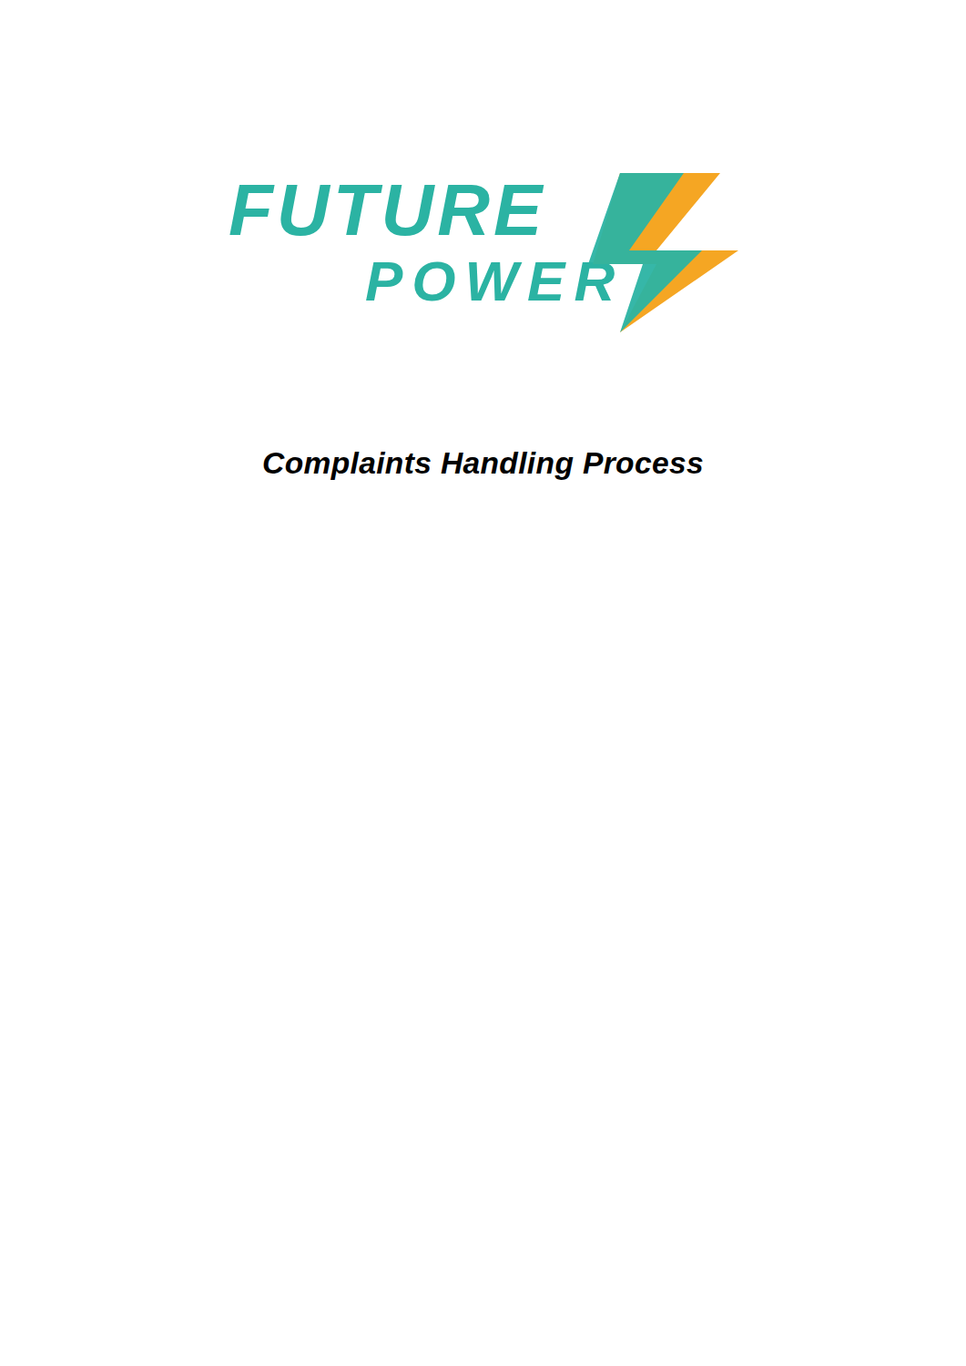Future Power X logo FUTURE POWER
Complaints Handling Process